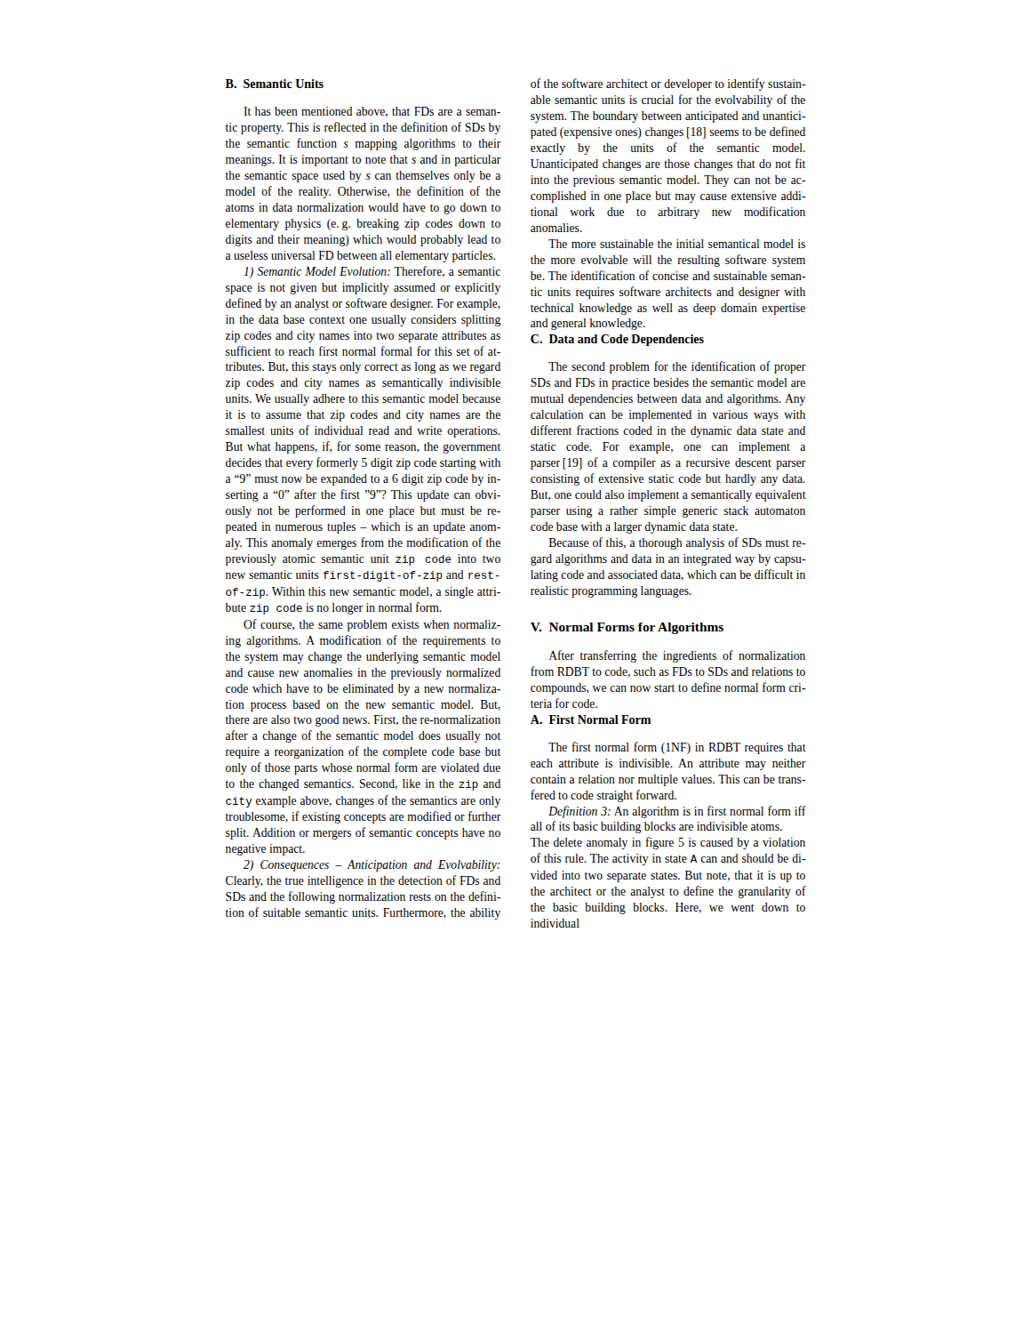B. Semantic Units
It has been mentioned above, that FDs are a semantic property. This is reflected in the definition of SDs by the semantic function s mapping algorithms to their meanings. It is important to note that s and in particular the semantic space used by s can themselves only be a model of the reality. Otherwise, the definition of the atoms in data normalization would have to go down to elementary physics (e. g. breaking zip codes down to digits and their meaning) which would probably lead to a useless universal FD between all elementary particles.
1) Semantic Model Evolution: Therefore, a semantic space is not given but implicitly assumed or explicitly defined by an analyst or software designer. For example, in the data base context one usually considers splitting zip codes and city names into two separate attributes as sufficient to reach first normal formal for this set of attributes. But, this stays only correct as long as we regard zip codes and city names as semantically indivisible units. We usually adhere to this semantic model because it is to assume that zip codes and city names are the smallest units of individual read and write operations. But what happens, if, for some reason, the government decides that every formerly 5 digit zip code starting with a “9” must now be expanded to a 6 digit zip code by inserting a “0” after the first ”9”? This update can obviously not be performed in one place but must be repeated in numerous tuples – which is an update anomaly. This anomaly emerges from the modification of the previously atomic semantic unit zip code into two new semantic units first-digit-of-zip and rest-of-zip. Within this new semantic model, a single attribute zip code is no longer in normal form.
Of course, the same problem exists when normalizing algorithms. A modification of the requirements to the system may change the underlying semantic model and cause new anomalies in the previously normalized code which have to be eliminated by a new normalization process based on the new semantic model. But, there are also two good news. First, the re-normalization after a change of the semantic model does usually not require a reorganization of the complete code base but only of those parts whose normal form are violated due to the changed semantics. Second, like in the zip and city example above, changes of the semantics are only troublesome, if existing concepts are modified or further split. Addition or mergers of semantic concepts have no negative impact.
2) Consequences – Anticipation and Evolvability: Clearly, the true intelligence in the detection of FDs and SDs and the following normalization rests on the definition of suitable semantic units. Furthermore, the ability of the software architect or developer to identify sustainable semantic units is crucial for the evolvability of the system. The boundary between anticipated and unanticipated (expensive ones) changes [18] seems to be defined exactly by the units of the semantic model. Unanticipated changes are those changes that do not fit into the previous semantic model. They can not be accomplished in one place but may cause extensive additional work due to arbitrary new modification anomalies.
The more sustainable the initial semantical model is the more evolvable will the resulting software system be. The identification of concise and sustainable semantic units requires software architects and designer with technical knowledge as well as deep domain expertise and general knowledge.
C. Data and Code Dependencies
The second problem for the identification of proper SDs and FDs in practice besides the semantic model are mutual dependencies between data and algorithms. Any calculation can be implemented in various ways with different fractions coded in the dynamic data state and static code. For example, one can implement a parser [19] of a compiler as a recursive descent parser consisting of extensive static code but hardly any data. But, one could also implement a semantically equivalent parser using a rather simple generic stack automaton code base with a larger dynamic data state.
Because of this, a thorough analysis of SDs must regard algorithms and data in an integrated way by capsulating code and associated data, which can be difficult in realistic programming languages.
V. Normal Forms for Algorithms
After transferring the ingredients of normalization from RDBT to code, such as FDs to SDs and relations to compounds, we can now start to define normal form criteria for code.
A. First Normal Form
The first normal form (1NF) in RDBT requires that each attribute is indivisible. An attribute may neither contain a relation nor multiple values. This can be transfered to code straight forward.
Definition 3: An algorithm is in first normal form iff all of its basic building blocks are indivisible atoms.
The delete anomaly in figure 5 is caused by a violation of this rule. The activity in state A can and should be divided into two separate states. But note, that it is up to the architect or the analyst to define the granularity of the basic building blocks. Here, we went down to individual